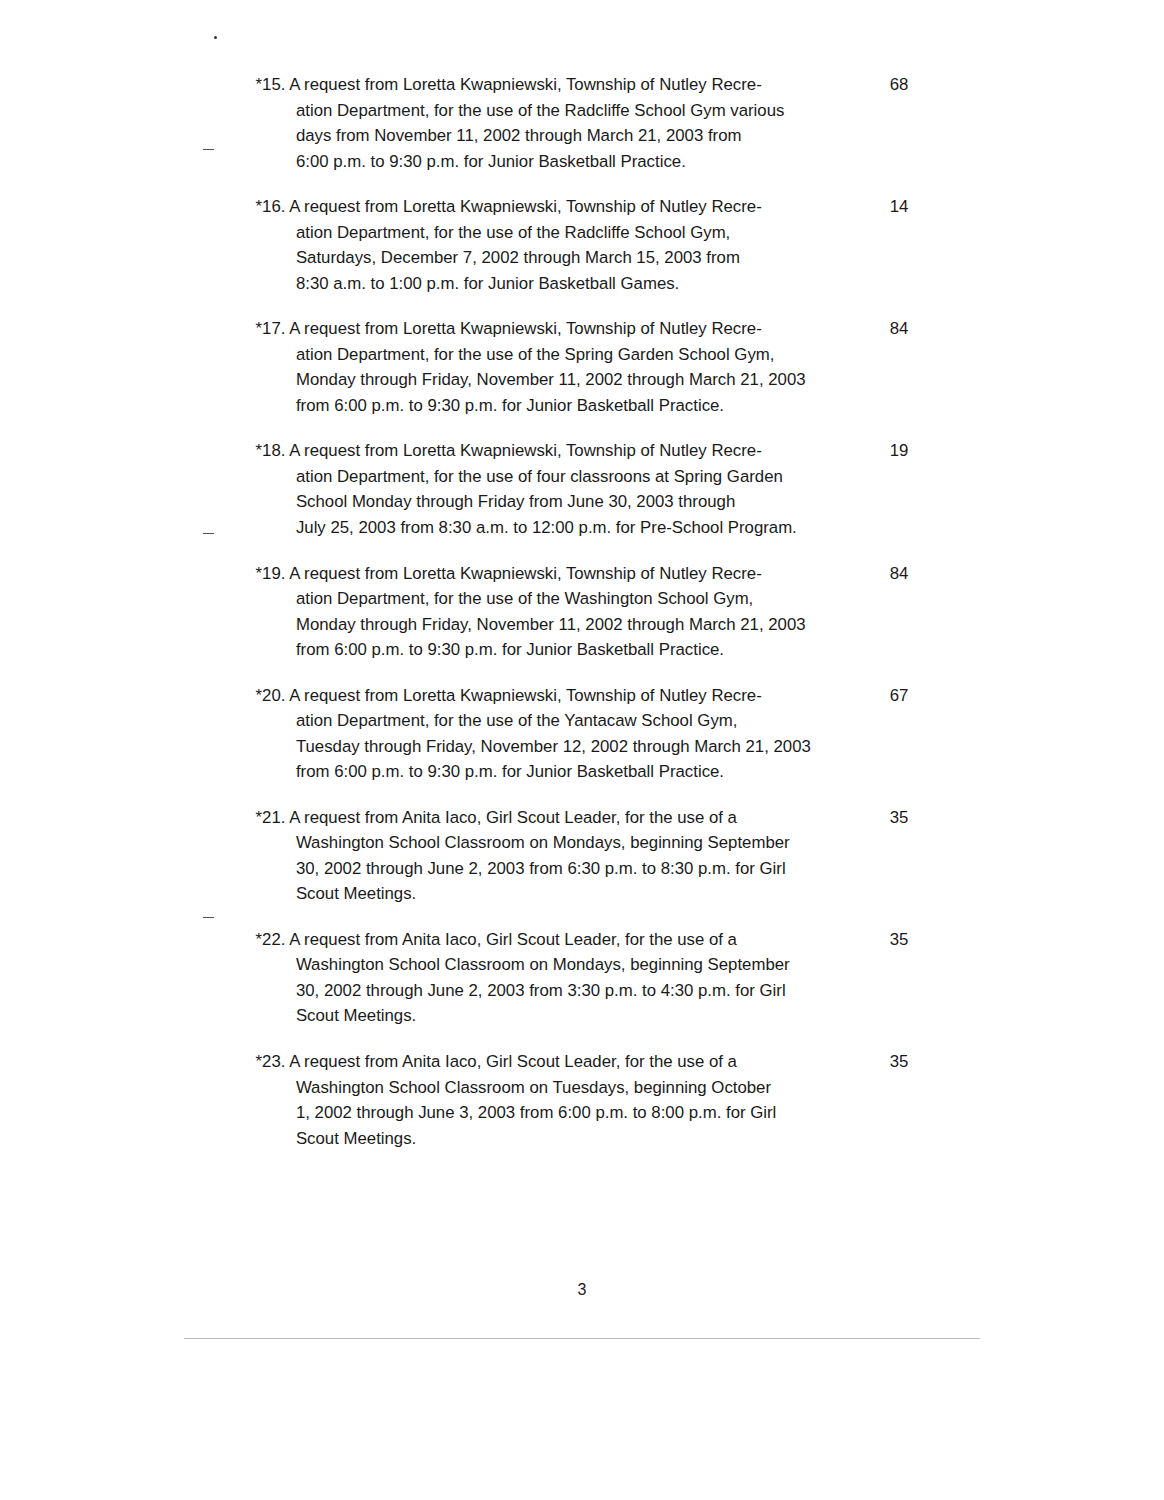68 *15. A request from Loretta Kwapniewski, Township of Nutley Recre- ation Department, for the use of the Radcliffe School Gym various days from November 11, 2002 through March 21, 2003 from 6:00 p.m. to 9:30 p.m. for Junior Basketball Practice.
14 *16. A request from Loretta Kwapniewski, Township of Nutley Recre- ation Department, for the use of the Radcliffe School Gym, Saturdays, December 7, 2002 through March 15, 2003 from 8:30 a.m. to 1:00 p.m. for Junior Basketball Games.
84 *17. A request from Loretta Kwapniewski, Township of Nutley Recre- ation Department, for the use of the Spring Garden School Gym, Monday through Friday, November 11, 2002 through March 21, 2003 from 6:00 p.m. to 9:30 p.m. for Junior Basketball Practice.
19 *18. A request from Loretta Kwapniewski, Township of Nutley Recre- ation Department, for the use of four classroons at Spring Garden School Monday through Friday from June 30, 2003 through July 25, 2003 from 8:30 a.m. to 12:00 p.m. for Pre-School Program.
84 *19. A request from Loretta Kwapniewski, Township of Nutley Recre- ation Department, for the use of the Washington School Gym, Monday through Friday, November 11, 2002 through March 21, 2003 from 6:00 p.m. to 9:30 p.m. for Junior Basketball Practice.
67 *20. A request from Loretta Kwapniewski, Township of Nutley Recre- ation Department, for the use of the Yantacaw School Gym, Tuesday through Friday, November 12, 2002 through March 21, 2003 from 6:00 p.m. to 9:30 p.m. for Junior Basketball Practice.
35 *21. A request from Anita Iaco, Girl Scout Leader, for the use of a Washington School Classroom on Mondays, beginning September 30, 2002 through June 2, 2003 from 6:30 p.m. to 8:30 p.m. for Girl Scout Meetings.
35 *22. A request from Anita Iaco, Girl Scout Leader, for the use of a Washington School Classroom on Mondays, beginning September 30, 2002 through June 2, 2003 from 3:30 p.m. to 4:30 p.m. for Girl Scout Meetings.
35 *23. A request from Anita Iaco, Girl Scout Leader, for the use of a Washington School Classroom on Tuesdays, beginning October 1, 2002 through June 3, 2003 from 6:00 p.m. to 8:00 p.m. for Girl Scout Meetings.
3